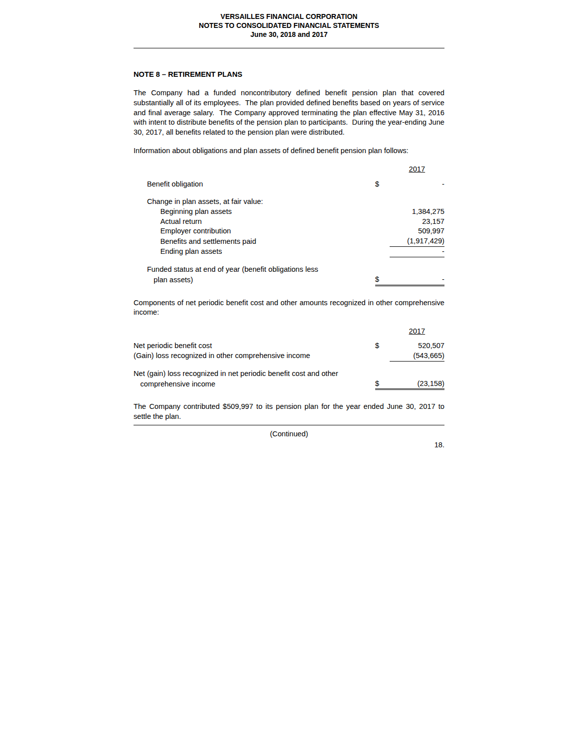VERSAILLES FINANCIAL CORPORATION
NOTES TO CONSOLIDATED FINANCIAL STATEMENTS
June 30, 2018 and 2017
NOTE 8 – RETIREMENT PLANS
The Company had a funded noncontributory defined benefit pension plan that covered substantially all of its employees. The plan provided defined benefits based on years of service and final average salary. The Company approved terminating the plan effective May 31, 2016 with intent to distribute benefits of the pension plan to participants. During the year-ending June 30, 2017, all benefits related to the pension plan were distributed.
Information about obligations and plan assets of defined benefit pension plan follows:
| | | 2017 |
| Benefit obligation | $ | - |
| Change in plan assets, at fair value: | | |
| Beginning plan assets | | 1,384,275 |
| Actual return | | 23,157 |
| Employer contribution | | 509,997 |
| Benefits and settlements paid | | (1,917,429) |
| Ending plan assets | | - |
| Funded status at end of year (benefit obligations less | | |
| plan assets) | $ | - |
Components of net periodic benefit cost and other amounts recognized in other comprehensive income:
| | | 2017 |
| Net periodic benefit cost | $ | 520,507 |
| (Gain) loss recognized in other comprehensive income | | (543,665) |
| Net (gain) loss recognized in net periodic benefit cost and other | | |
| comprehensive income | $ | (23,158) |
The Company contributed $509,997 to its pension plan for the year ended June 30, 2017 to settle the plan.
(Continued)
18.